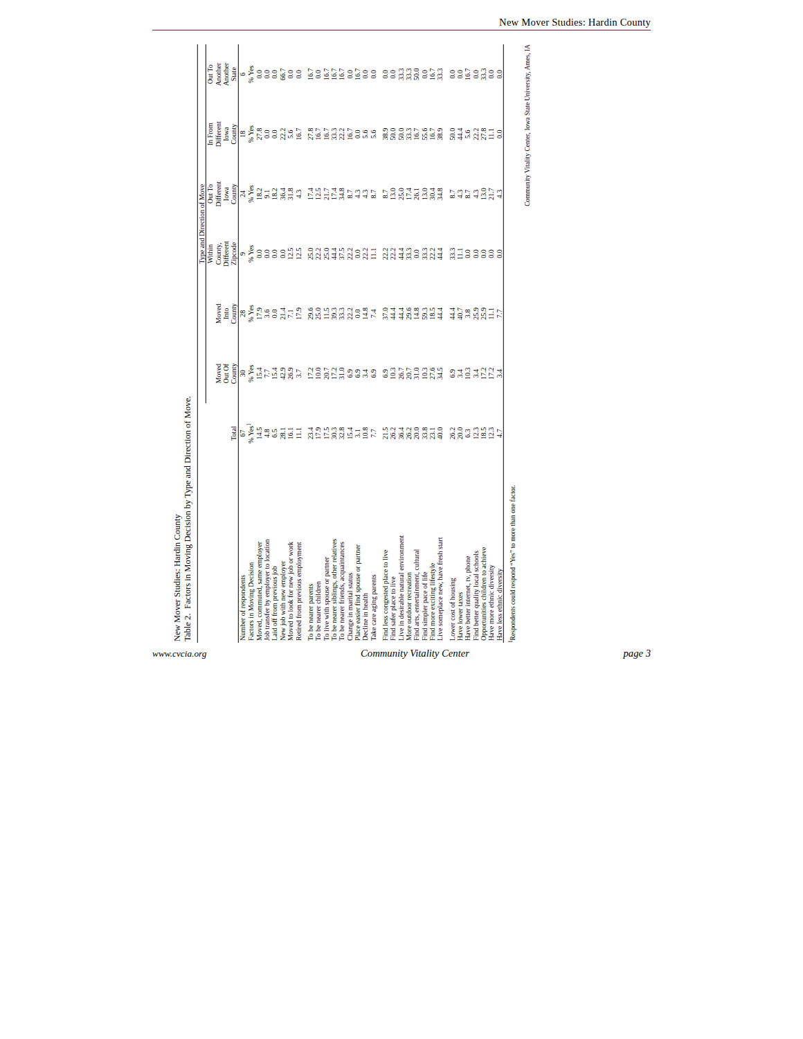New Mover Studies: Hardin County
New Mover Studies: Hardin County Table 2. Factors in Moving Decision by Type and Direction of Move.
| | | Type and Direction of Move |
| --- | --- | --- |
| | | Moved | Moved | Within County, | Out To Different | In From Different | Out To Another |
| | Total | Out Of County | Into County | Different Zipcode | Iowa County | Iowa County | Another State |
| Number of respondents | 67 | 30 | 28 | 9 | 24 | 18 | 6 |
| Factors in Moving Decision | % Yes 1 | % Yes | % Yes | % Yes | % Yes | % Yes | % Yes |
| Moved, commuted, same employer | 14.5 | 15.4 | 17.9 | 0.0 | 18.2 | 27.8 | 0.0 |
| Job transfer by employer to location | 4.8 | 7.7 | 3.6 | 0.0 | 9.1 | 0.0 | 0.0 |
| Laid off from previous job | 6.5 | 15.4 | 0.0 | 0.0 | 18.2 | 0.0 | 0.0 |
| New job with new employer | 28.1 | 42.9 | 21.4 | 0.0 | 36.4 | 22.2 | 66.7 |
| Moved to look for new job or work | 16.1 | 26.9 | 7.1 | 12.5 | 31.8 | 5.6 | 0.0 |
| Retired from previous employment | 11.1 | 3.7 | 17.9 | 12.5 | 4.3 | 16.7 | 0.0 |
| To be nearer parents | 23.4 | 17.2 | 29.6 | 25.0 | 17.4 | 27.8 | 16.7 |
| To be nearer children | 17.9 | 10.0 | 25.0 | 22.2 | 12.5 | 16.7 | 0.0 |
| To live with spouse or partner | 17.5 | 20.7 | 11.5 | 25.0 | 21.7 | 16.7 | 16.7 |
| To be nearer siblings, other relatives | 30.3 | 17.2 | 39.3 | 44.4 | 17.4 | 33.3 | 16.7 |
| To be nearer friends, acquaintances | 32.8 | 31.0 | 33.3 | 37.5 | 34.8 | 22.2 | 16.7 |
| Change in marital status | 15.4 | 6.9 | 22.2 | 22.2 | 8.7 | 16.7 | 0.0 |
| Place easier find spouse or partner | 3.1 | 6.9 | 0.0 | 0.0 | 4.3 | 0.0 | 16.7 |
| Decline in health | 10.8 | 3.4 | 14.8 | 22.2 | 4.3 | 5.6 | 0.0 |
| Take care aging parents | 7.7 | 6.9 | 7.4 | 11.1 | 8.7 | 5.6 | 0.0 |
| Find less congested place to live | 21.5 | 6.9 | 37.0 | 22.2 | 8.7 | 38.9 | 0.0 |
| Find safer place to live | 26.2 | 10.3 | 44.4 | 22.2 | 13.0 | 50.0 | 0.0 |
| Live in desirable natural environment | 36.4 | 26.7 | 44.4 | 44.4 | 25.0 | 50.0 | 33.3 |
| More outdoor recreation | 26.2 | 20.7 | 29.6 | 33.3 | 17.4 | 33.3 | 33.3 |
| Find arts, entertainment, cultural | 20.0 | 31.0 | 14.8 | 0.0 | 26.1 | 16.7 | 50.0 |
| Find simpler pace of life | 33.8 | 10.3 | 59.3 | 33.3 | 13.0 | 55.6 | 0.0 |
| Find more exciting lifestyle | 23.1 | 27.6 | 18.5 | 22.2 | 30.4 | 16.7 | 16.7 |
| Live someplace new, have fresh start | 40.0 | 34.5 | 44.4 | 44.4 | 34.8 | 38.9 | 33.3 |
| Lower cost of housing | 26.2 | 6.9 | 44.4 | 33.3 | 8.7 | 50.0 | 0.0 |
| Have lower taxes | 20.0 | 3.4 | 40.7 | 11.1 | 4.3 | 44.4 | 0.0 |
| Have better internet, tv, phone | 6.3 | 10.3 | 3.8 | 0.0 | 8.7 | 5.6 | 16.7 |
| Find better quality local schools | 12.3 | 3.4 | 25.9 | 0.0 | 4.3 | 22.2 | 0.0 |
| Opportunities children to achieve | 18.5 | 17.2 | 25.9 | 0.0 | 13.0 | 27.8 | 33.3 |
| Have more ethnic diversity | 12.3 | 17.2 | 11.1 | 0.0 | 21.7 | 11.1 | 0.0 |
| Have less ethnic diversity | 4.7 | 3.4 | 7.7 | 0.0 | 4.3 | 0.0 | 0.0 |
1Respondents could respond “Yes” to more than one factor.
Community Vitality Center, Iowa State University, Ames, IA
www.cvcia.org
Community Vitality Center
page 3